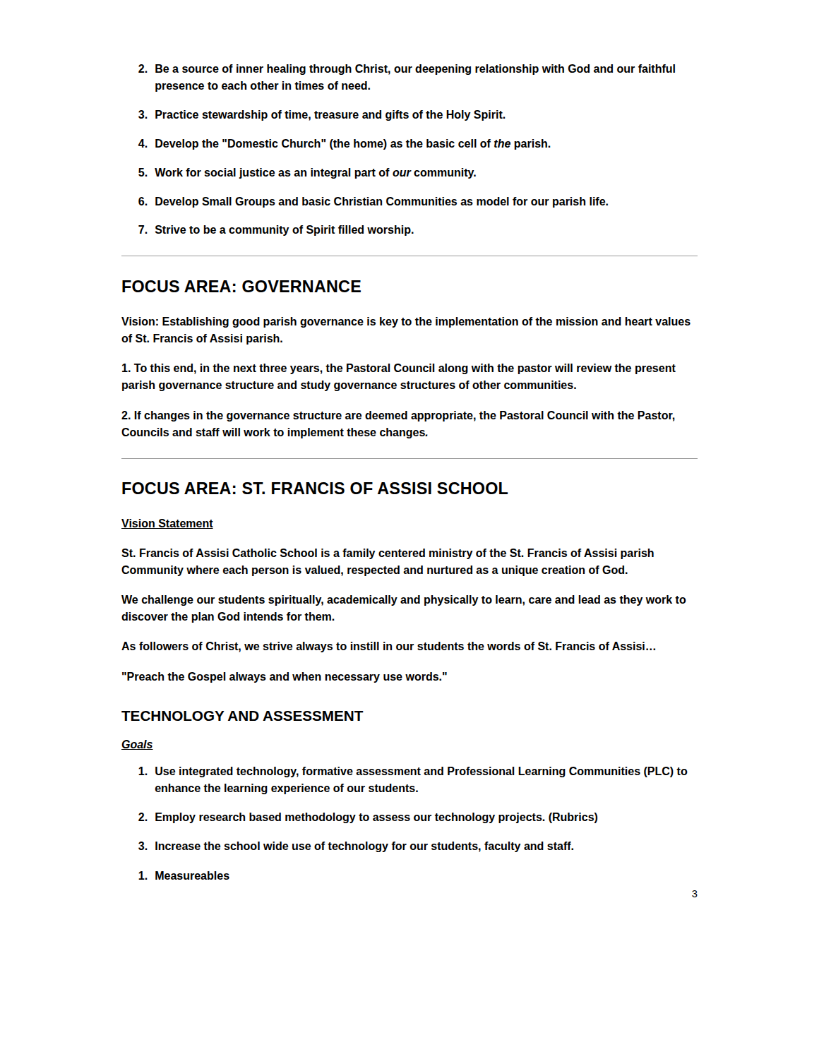Be a source of inner healing through Christ, our deepening relationship with God and our faithful presence to each other in times of need.
Practice stewardship of time, treasure and gifts of the Holy Spirit.
Develop the "Domestic Church" (the home) as the basic cell of the parish.
Work for social justice as an integral part of our community.
Develop Small Groups and basic Christian Communities as model for our parish life.
Strive to be a community of Spirit filled worship.
FOCUS AREA: GOVERNANCE
Vision: Establishing good parish governance is key to the implementation of the mission and heart values of St. Francis of Assisi parish.
1. To this end, in the next three years, the Pastoral Council along with the pastor will review the present parish governance structure and study governance structures of other communities.
2. If changes in the governance structure are deemed appropriate, the Pastoral Council with the Pastor, Councils and staff will work to implement these changes.
FOCUS AREA: ST. FRANCIS OF ASSISI SCHOOL
Vision Statement
St. Francis of Assisi Catholic School is a family centered ministry of the St. Francis of Assisi parish Community where each person is valued, respected and nurtured as a unique creation of God.
We challenge our students spiritually, academically and physically to learn, care and lead as they work to discover the plan God intends for them.
As followers of Christ, we strive always to instill in our students the words of St. Francis of Assisi…
"Preach the Gospel always and when necessary use words."
TECHNOLOGY AND ASSESSMENT
Goals
Use integrated technology, formative assessment and Professional Learning Communities (PLC) to enhance the learning experience of our students.
Employ research based methodology to assess our technology projects. (Rubrics)
Increase the school wide use of technology for our students, faculty and staff.
Measureables
3